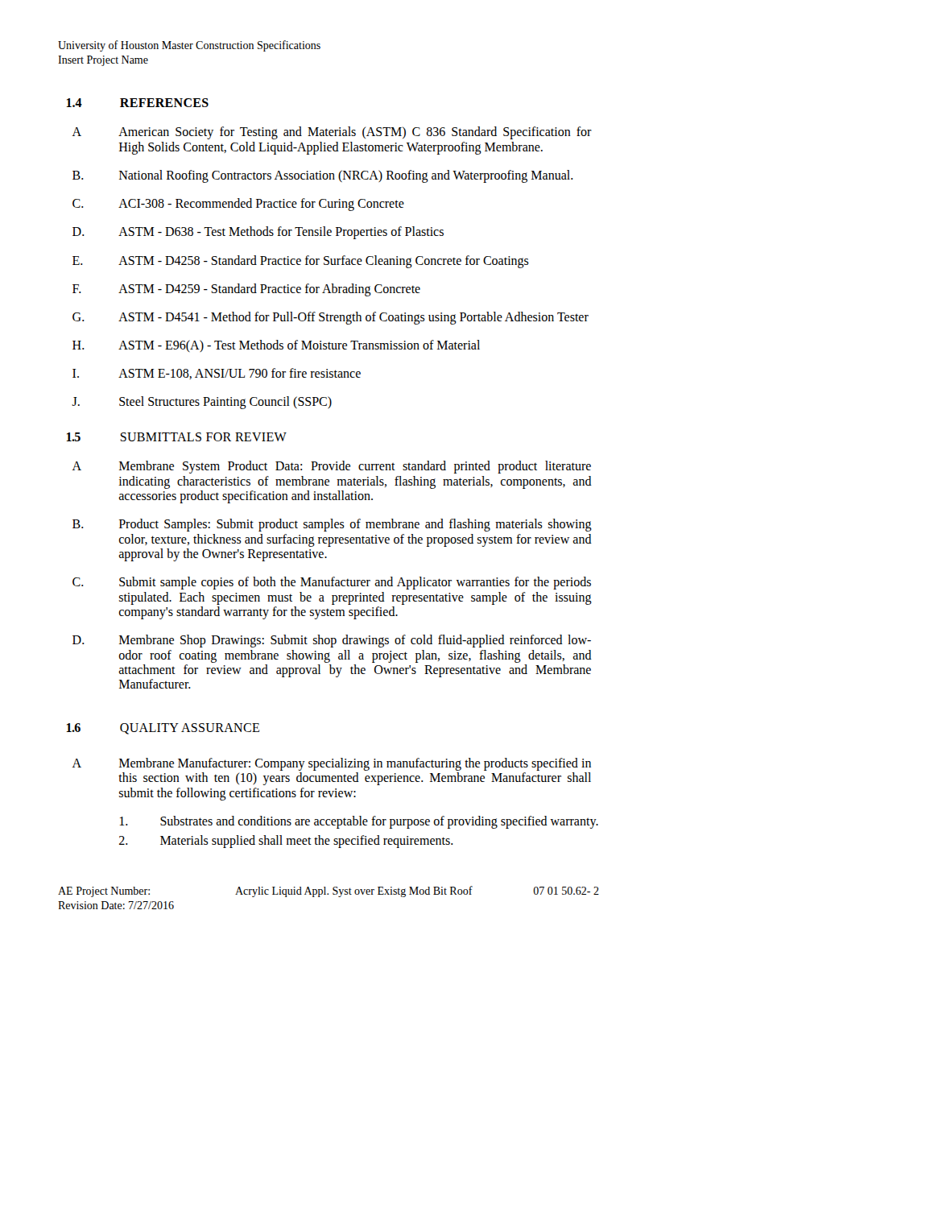University of Houston Master Construction Specifications
Insert Project Name
1.4 REFERENCES
A American Society for Testing and Materials (ASTM) C 836 Standard Specification for High Solids Content, Cold Liquid-Applied Elastomeric Waterproofing Membrane.
B. National Roofing Contractors Association (NRCA) Roofing and Waterproofing Manual.
C. ACI-308 - Recommended Practice for Curing Concrete
D. ASTM - D638 - Test Methods for Tensile Properties of Plastics
E. ASTM - D4258 - Standard Practice for Surface Cleaning Concrete for Coatings
F. ASTM - D4259 - Standard Practice for Abrading Concrete
G. ASTM - D4541 - Method for Pull-Off Strength of Coatings using Portable Adhesion Tester
H. ASTM - E96(A) - Test Methods of Moisture Transmission of Material
I. ASTM E-108, ANSI/UL 790 for fire resistance
J. Steel Structures Painting Council (SSPC)
1.5 SUBMITTALS FOR REVIEW
A Membrane System Product Data: Provide current standard printed product literature indicating characteristics of membrane materials, flashing materials, components, and accessories product specification and installation.
B. Product Samples: Submit product samples of membrane and flashing materials showing color, texture, thickness and surfacing representative of the proposed system for review and approval by the Owner's Representative.
C. Submit sample copies of both the Manufacturer and Applicator warranties for the periods stipulated. Each specimen must be a preprinted representative sample of the issuing company's standard warranty for the system specified.
D. Membrane Shop Drawings: Submit shop drawings of cold fluid-applied reinforced low-odor roof coating membrane showing all a project plan, size, flashing details, and attachment for review and approval by the Owner's Representative and Membrane Manufacturer.
1.6 QUALITY ASSURANCE
A Membrane Manufacturer: Company specializing in manufacturing the products specified in this section with ten (10) years documented experience. Membrane Manufacturer shall submit the following certifications for review:
1. Substrates and conditions are acceptable for purpose of providing specified warranty.
2. Materials supplied shall meet the specified requirements.
AE Project Number: Revision Date: 7/27/2016
Acrylic Liquid Appl. Syst over Existg Mod Bit Roof
07 01 50.62- 2